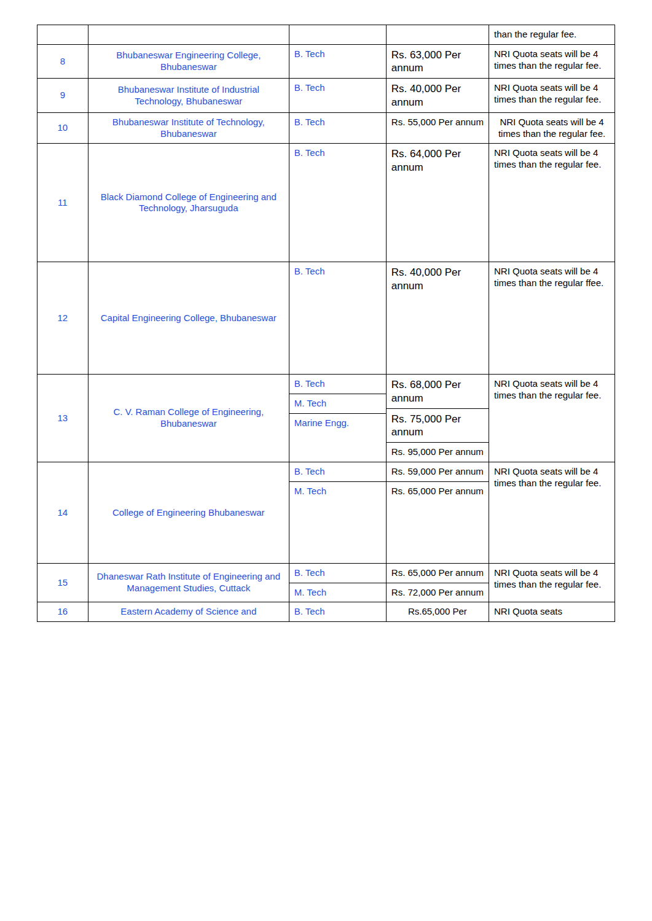| | | | | than the regular fee. |
| 8 | Bhubaneswar Engineering College, Bhubaneswar | B. Tech | Rs. 63,000 Per annum | NRI Quota seats will be 4 times than the regular fee. |
| 9 | Bhubaneswar Institute of Industrial Technology, Bhubaneswar | B. Tech | Rs. 40,000 Per annum | NRI Quota seats will be 4 times than the regular fee. |
| 10 | Bhubaneswar Institute of Technology, Bhubaneswar | B. Tech | Rs. 55,000 Per annum | NRI Quota seats will be 4 times than the regular fee. |
| 11 | Black Diamond College of Engineering and Technology, Jharsuguda | B. Tech | Rs. 64,000 Per annum | NRI Quota seats will be 4 times than the regular fee. |
| 12 | Capital Engineering College, Bhubaneswar | B. Tech | Rs. 40,000 Per annum | NRI Quota seats will be 4 times than the regular ffee. |
| 13 | C. V. Raman College of Engineering, Bhubaneswar | / B. Tech / / M. Tech / / Marine Engg. / | / Rs. 68,000 Per annum / / Rs. 75,000 Per annum / / Rs. 95,000 Per annum / | NRI Quota seats will be 4 times than the regular fee. |
| 14 | College of Engineering Bhubaneswar | / B. Tech / / M. Tech / | / Rs. 59,000 Per annum / / Rs. 65,000 Per annum / | NRI Quota seats will be 4 times than the regular fee. |
| 15 | Dhaneswar Rath Institute of Engineering and Management Studies, Cuttack | / B. Tech / / M. Tech / | / Rs. 65,000 Per annum / / Rs. 72,000 Per annum / | NRI Quota seats will be 4 times than the regular fee. |
| 16 | Eastern Academy of Science and | B. Tech | Rs.65,000 Per | NRI Quota seats |